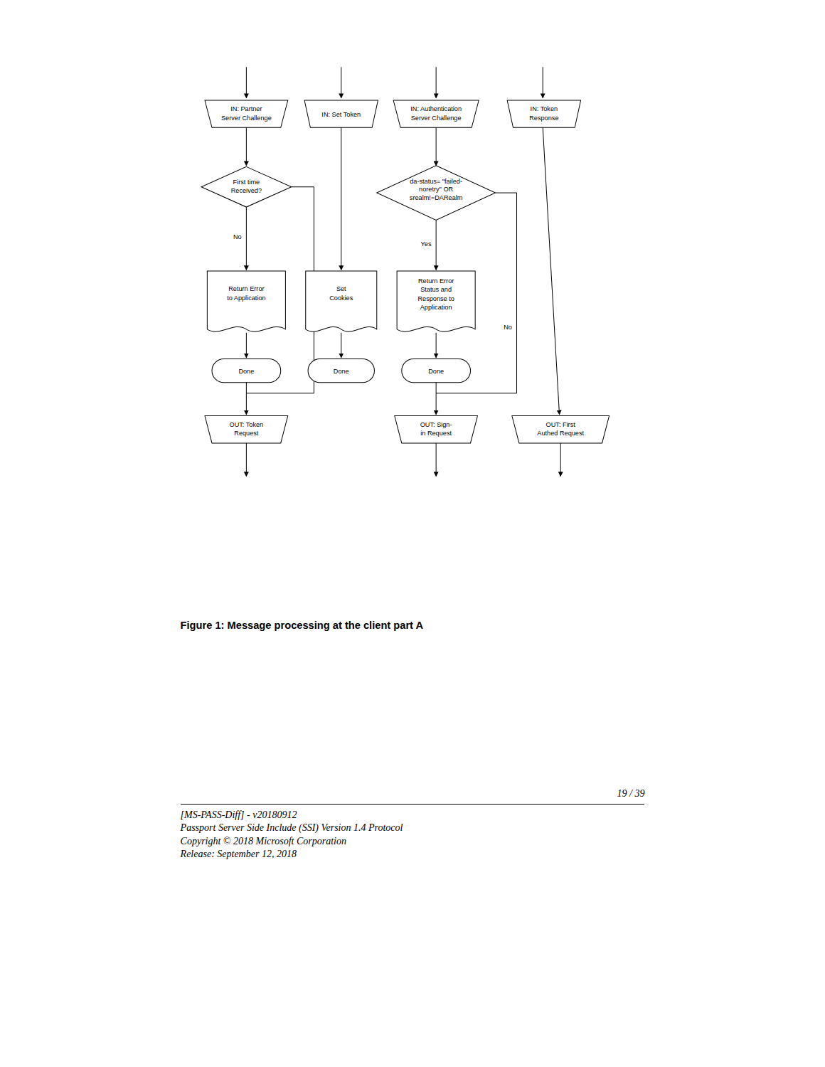IN: Partner Server Challenge First time Received? No Yes Return Error to Application Done OUT: Token Request IN: Set Token Set Cookies Done IN: Authentication Server Challenge da-status= "failed- noretry" OR srealm!=DARealm Yes No Return Error Status and Response to Application Done OUT: Sign- in Request IN: Token Response OUT: First Authed Request
Figure 1: Message processing at the client part A
19 / 39
[MS-PASS-Diff] - v20180912 Passport Server Side Include (SSI) Version 1.4 Protocol Copyright © 2018 Microsoft Corporation Release: September 12, 2018